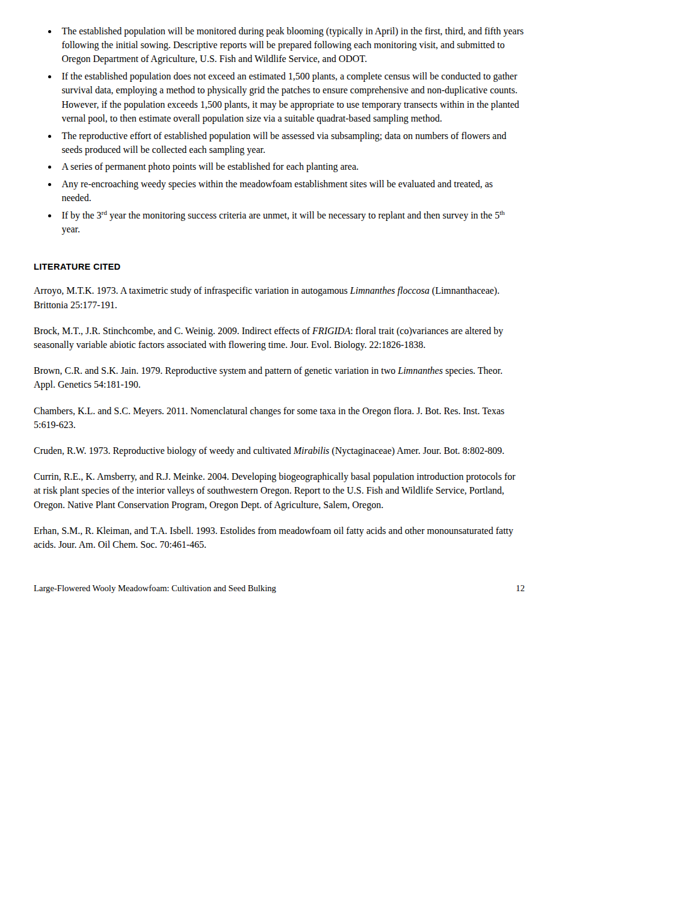The established population will be monitored during peak blooming (typically in April) in the first, third, and fifth years following the initial sowing. Descriptive reports will be prepared following each monitoring visit, and submitted to Oregon Department of Agriculture, U.S. Fish and Wildlife Service, and ODOT.
If the established population does not exceed an estimated 1,500 plants, a complete census will be conducted to gather survival data, employing a method to physically grid the patches to ensure comprehensive and non-duplicative counts. However, if the population exceeds 1,500 plants, it may be appropriate to use temporary transects within in the planted vernal pool, to then estimate overall population size via a suitable quadrat-based sampling method.
The reproductive effort of established population will be assessed via subsampling; data on numbers of flowers and seeds produced will be collected each sampling year.
A series of permanent photo points will be established for each planting area.
Any re-encroaching weedy species within the meadowfoam establishment sites will be evaluated and treated, as needed.
If by the 3rd year the monitoring success criteria are unmet, it will be necessary to replant and then survey in the 5th year.
LITERATURE CITED
Arroyo, M.T.K. 1973. A taximetric study of infraspecific variation in autogamous Limnanthes floccosa (Limnanthaceae). Brittonia 25:177-191.
Brock, M.T., J.R. Stinchcombe, and C. Weinig. 2009. Indirect effects of FRIGIDA: floral trait (co)variances are altered by seasonally variable abiotic factors associated with flowering time. Jour. Evol. Biology. 22:1826-1838.
Brown, C.R. and S.K. Jain. 1979. Reproductive system and pattern of genetic variation in two Limnanthes species. Theor. Appl. Genetics 54:181-190.
Chambers, K.L. and S.C. Meyers. 2011. Nomenclatural changes for some taxa in the Oregon flora. J. Bot. Res. Inst. Texas 5:619-623.
Cruden, R.W. 1973. Reproductive biology of weedy and cultivated Mirabilis (Nyctaginaceae) Amer. Jour. Bot. 8:802-809.
Currin, R.E., K. Amsberry, and R.J. Meinke. 2004. Developing biogeographically basal population introduction protocols for at risk plant species of the interior valleys of southwestern Oregon. Report to the U.S. Fish and Wildlife Service, Portland, Oregon. Native Plant Conservation Program, Oregon Dept. of Agriculture, Salem, Oregon.
Erhan, S.M., R. Kleiman, and T.A. Isbell. 1993. Estolides from meadowfoam oil fatty acids and other monounsaturated fatty acids. Jour. Am. Oil Chem. Soc. 70:461-465.
Large-Flowered Wooly Meadowfoam: Cultivation and Seed Bulking 12